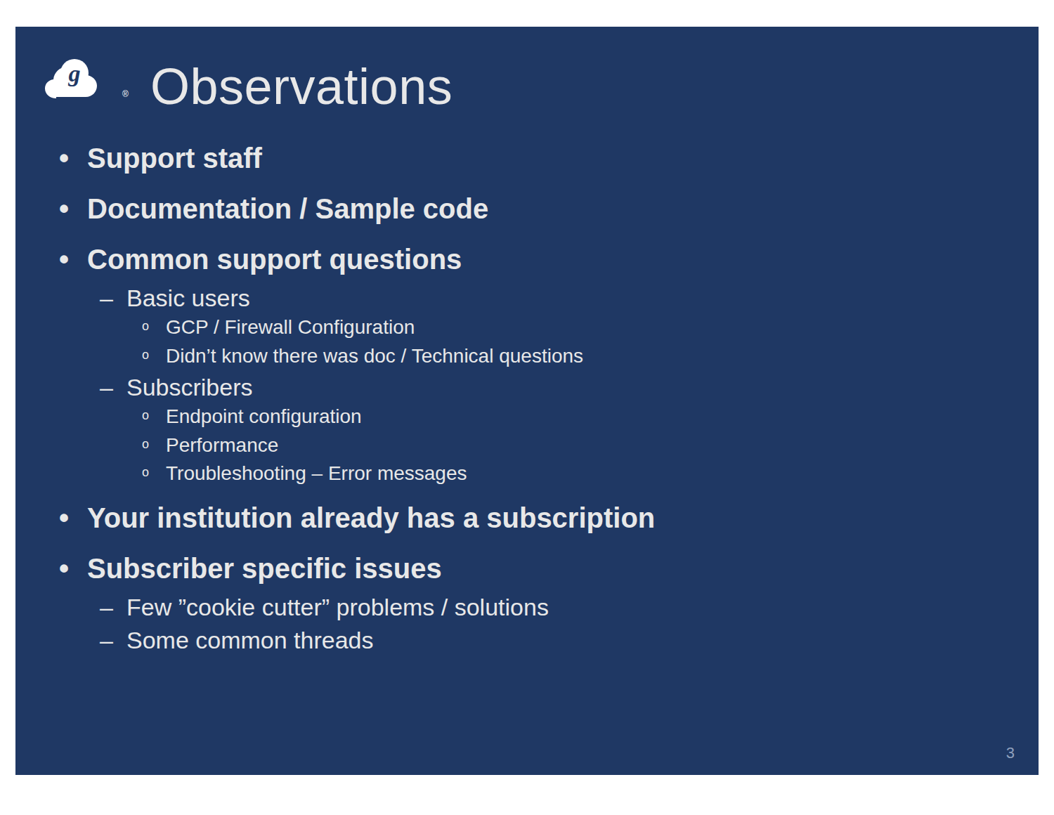g ®
Observations
Support staff
Documentation / Sample code
Common support questions
Basic users
GCP / Firewall Configuration
Didn’t know there was doc / Technical questions
Subscribers
Endpoint configuration
Performance
Troubleshooting – Error messages
Your institution already has a subscription
Subscriber specific issues
Few ”cookie cutter” problems / solutions
Some common threads
3